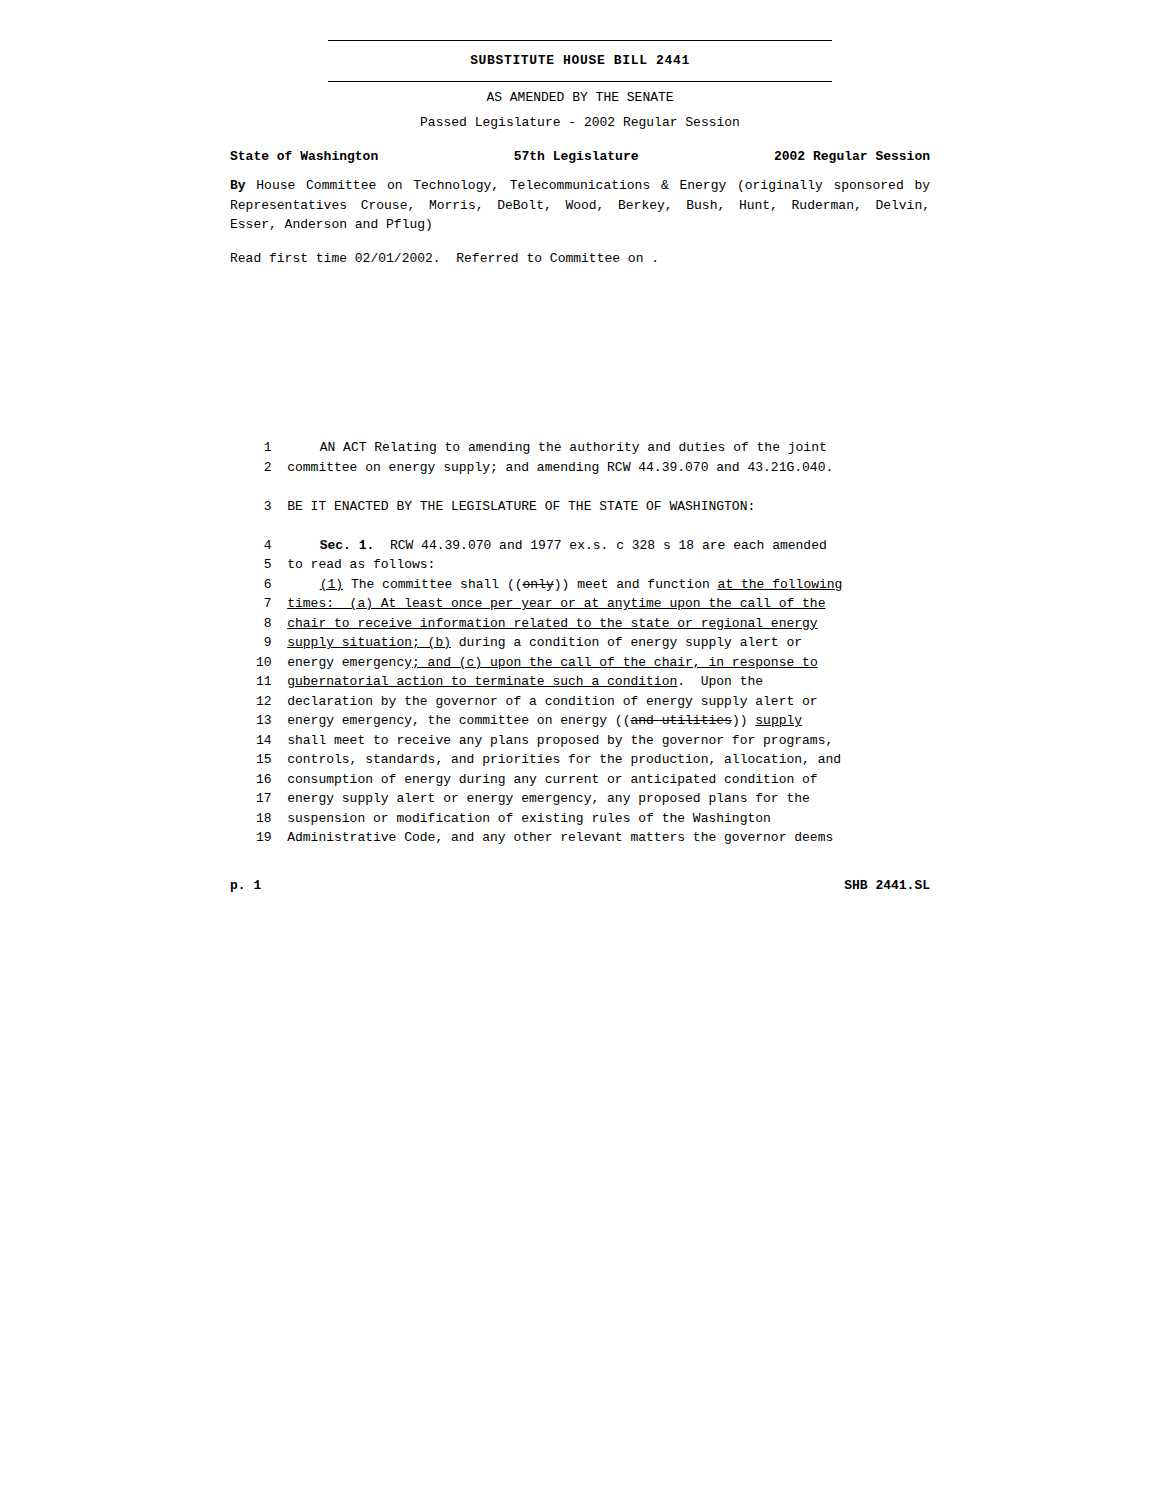SUBSTITUTE HOUSE BILL 2441
AS AMENDED BY THE SENATE
Passed Legislature - 2002 Regular Session
State of Washington 57th Legislature 2002 Regular Session
By House Committee on Technology, Telecommunications & Energy (originally sponsored by Representatives Crouse, Morris, DeBolt, Wood, Berkey, Bush, Hunt, Ruderman, Delvin, Esser, Anderson and Pflug)
Read first time 02/01/2002. Referred to Committee on .
1 AN ACT Relating to amending the authority and duties of the joint
2 committee on energy supply; and amending RCW 44.39.070 and 43.21G.040.
3 BE IT ENACTED BY THE LEGISLATURE OF THE STATE OF WASHINGTON:
4 Sec. 1. RCW 44.39.070 and 1977 ex.s. c 328 s 18 are each amended
5 to read as follows:
6 (1) The committee shall ((only)) meet and function at the following
7 times: (a) At least once per year or at anytime upon the call of the
8 chair to receive information related to the state or regional energy
9 supply situation; (b) during a condition of energy supply alert or
10 energy emergency; and (c) upon the call of the chair, in response to
11 gubernatorial action to terminate such a condition. Upon the
12 declaration by the governor of a condition of energy supply alert or
13 energy emergency, the committee on energy ((and utilities)) supply
14 shall meet to receive any plans proposed by the governor for programs,
15 controls, standards, and priorities for the production, allocation, and
16 consumption of energy during any current or anticipated condition of
17 energy supply alert or energy emergency, any proposed plans for the
18 suspension or modification of existing rules of the Washington
19 Administrative Code, and any other relevant matters the governor deems
p. 1 SHB 2441.SL